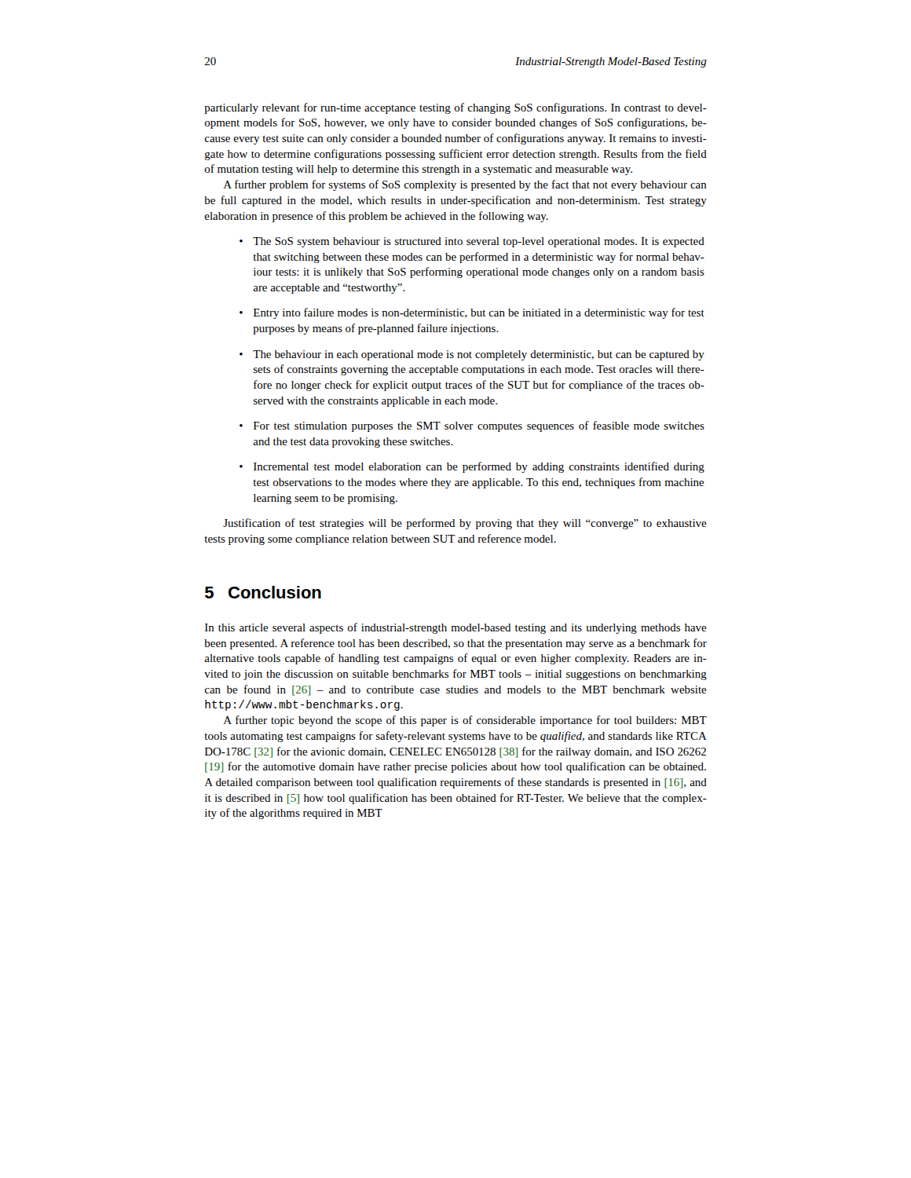20 Industrial-Strength Model-Based Testing
particularly relevant for run-time acceptance testing of changing SoS configurations. In contrast to development models for SoS, however, we only have to consider bounded changes of SoS configurations, because every test suite can only consider a bounded number of configurations anyway. It remains to investigate how to determine configurations possessing sufficient error detection strength. Results from the field of mutation testing will help to determine this strength in a systematic and measurable way.
A further problem for systems of SoS complexity is presented by the fact that not every behaviour can be full captured in the model, which results in under-specification and non-determinism. Test strategy elaboration in presence of this problem be achieved in the following way.
The SoS system behaviour is structured into several top-level operational modes. It is expected that switching between these modes can be performed in a deterministic way for normal behaviour tests: it is unlikely that SoS performing operational mode changes only on a random basis are acceptable and “testworthy”.
Entry into failure modes is non-deterministic, but can be initiated in a deterministic way for test purposes by means of pre-planned failure injections.
The behaviour in each operational mode is not completely deterministic, but can be captured by sets of constraints governing the acceptable computations in each mode. Test oracles will therefore no longer check for explicit output traces of the SUT but for compliance of the traces observed with the constraints applicable in each mode.
For test stimulation purposes the SMT solver computes sequences of feasible mode switches and the test data provoking these switches.
Incremental test model elaboration can be performed by adding constraints identified during test observations to the modes where they are applicable. To this end, techniques from machine learning seem to be promising.
Justification of test strategies will be performed by proving that they will “converge” to exhaustive tests proving some compliance relation between SUT and reference model.
5 Conclusion
In this article several aspects of industrial-strength model-based testing and its underlying methods have been presented. A reference tool has been described, so that the presentation may serve as a benchmark for alternative tools capable of handling test campaigns of equal or even higher complexity. Readers are invited to join the discussion on suitable benchmarks for MBT tools – initial suggestions on benchmarking can be found in [26] – and to contribute case studies and models to the MBT benchmark website http://www.mbt-benchmarks.org.
A further topic beyond the scope of this paper is of considerable importance for tool builders: MBT tools automating test campaigns for safety-relevant systems have to be qualified, and standards like RTCA DO-178C [32] for the avionic domain, CENELEC EN650128 [38] for the railway domain, and ISO 26262 [19] for the automotive domain have rather precise policies about how tool qualification can be obtained. A detailed comparison between tool qualification requirements of these standards is presented in [16], and it is described in [5] how tool qualification has been obtained for RT-Tester. We believe that the complexity of the algorithms required in MBT